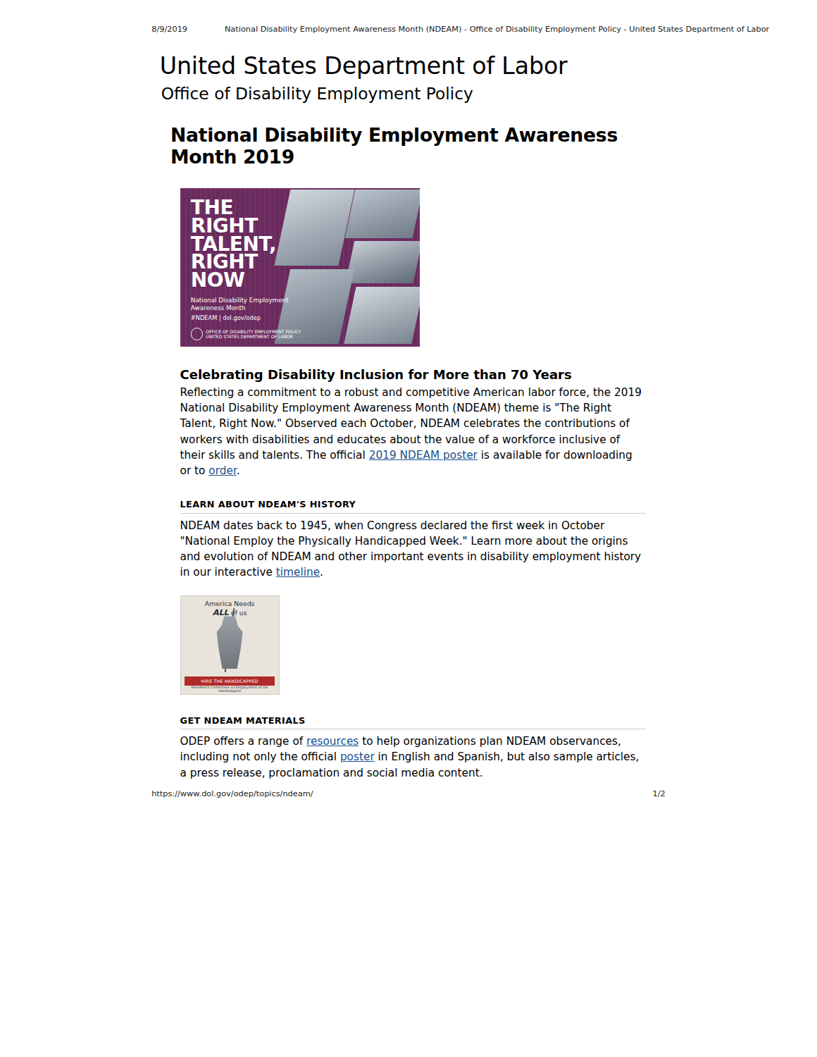8/9/2019 National Disability Employment Awareness Month (NDEAM) - Office of Disability Employment Policy - United States Department of Labor
United States Department of Labor
Office of Disability Employment Policy
National Disability Employment Awareness Month 2019
THE
RIGHT
TALENT,
RIGHT
NOW
National Disability Employment
Awareness Month
#NDEAM | dol.gov/odep
OFFICE OF DISABILITY EMPLOYMENT POLICY
UNITED STATES DEPARTMENT OF LABOR
Celebrating Disability Inclusion for More than 70 Years
Reflecting a commitment to a robust and competitive American labor force, the 2019 National Disability Employment Awareness Month (NDEAM) theme is "The Right Talent, Right Now." Observed each October, NDEAM celebrates the contributions of workers with disabilities and educates about the value of a workforce inclusive of their skills and talents. The official 2019 NDEAM poster is available for downloading or to order.
LEARN ABOUT NDEAM'S HISTORY
NDEAM dates back to 1945, when Congress declared the first week in October "National Employ the Physically Handicapped Week." Learn more about the origins and evolution of NDEAM and other important events in disability employment history in our interactive timeline.
America Needs
ALL of us
HIRE THE HANDICAPPED
President's Committee on Employment of the Handicapped
GET NDEAM MATERIALS
ODEP offers a range of resources to help organizations plan NDEAM observances, including not only the official poster in English and Spanish, but also sample articles, a press release, proclamation and social media content.
https://www.dol.gov/odep/topics/ndeam/ 1/2